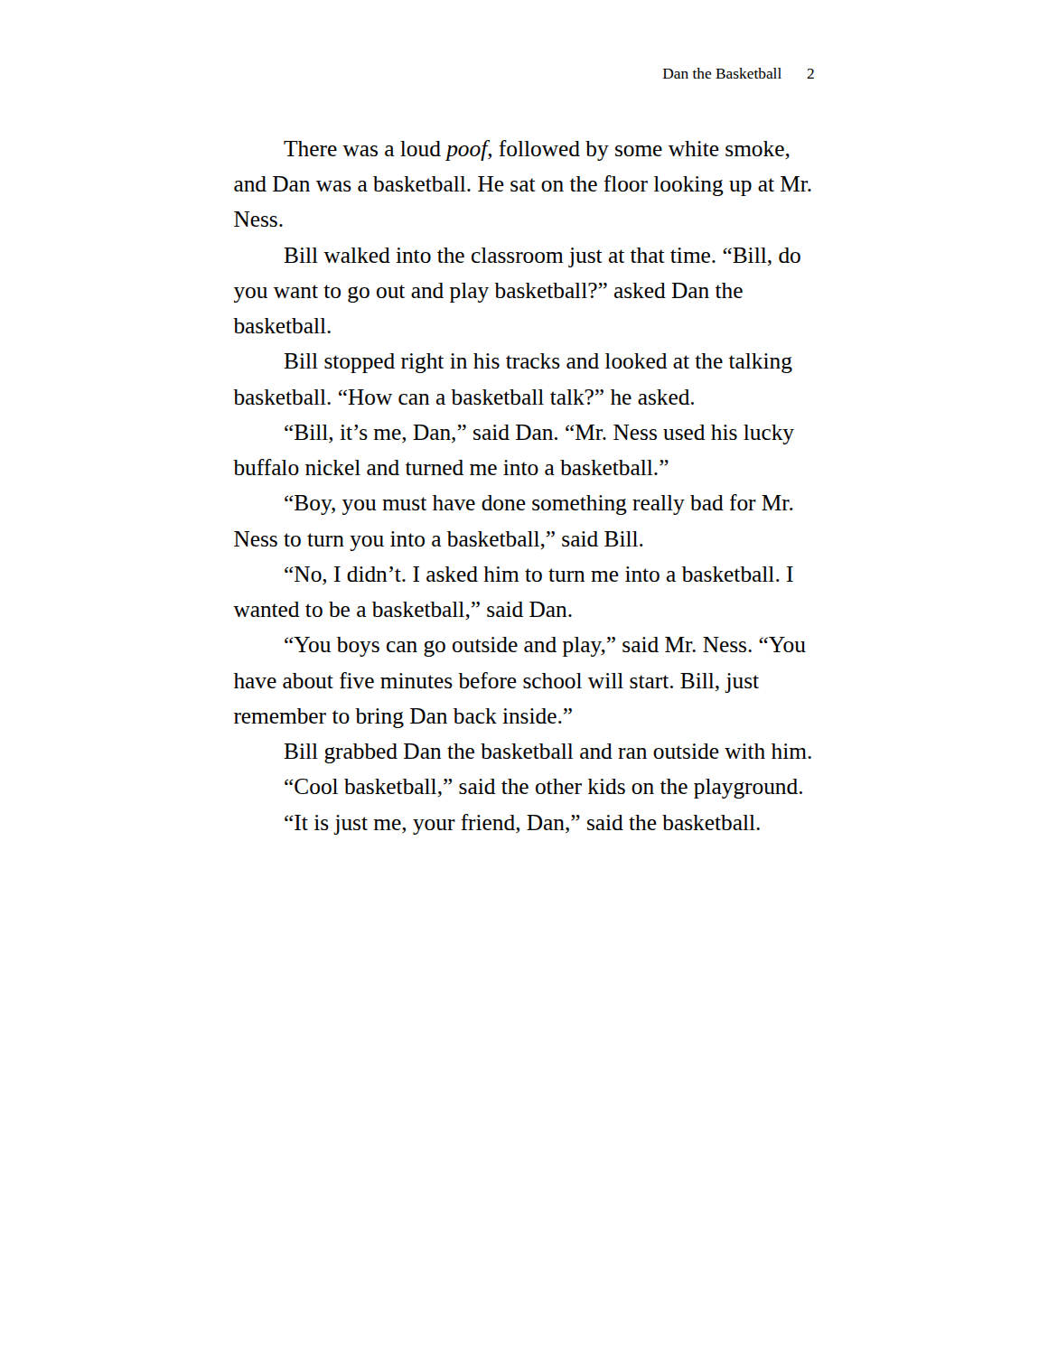Dan the Basketball2
There was a loud poof, followed by some white smoke, and Dan was a basketball. He sat on the floor looking up at Mr. Ness.
Bill walked into the classroom just at that time. “Bill, do you want to go out and play basketball?” asked Dan the basketball.
Bill stopped right in his tracks and looked at the talking basketball. “How can a basketball talk?” he asked.
“Bill, it’s me, Dan,” said Dan. “Mr. Ness used his lucky buffalo nickel and turned me into a basketball.”
“Boy, you must have done something really bad for Mr. Ness to turn you into a basketball,” said Bill.
“No, I didn’t. I asked him to turn me into a basketball. I wanted to be a basketball,” said Dan.
“You boys can go outside and play,” said Mr. Ness. “You have about five minutes before school will start. Bill, just remember to bring Dan back inside.”
Bill grabbed Dan the basketball and ran outside with him.
“Cool basketball,” said the other kids on the playground.
“It is just me, your friend, Dan,” said the basketball.